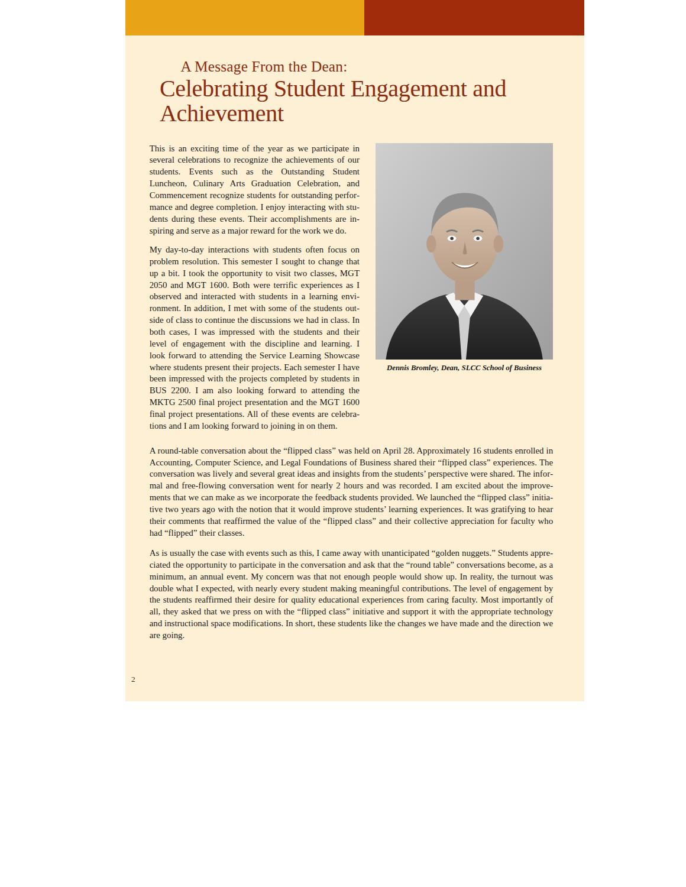A Message From the Dean:
Celebrating Student Engagement and Achievement
This is an exciting time of the year as we participate in several celebrations to recognize the achievements of our students. Events such as the Outstanding Student Luncheon, Culinary Arts Graduation Celebration, and Commencement recognize students for outstanding performance and degree completion. I enjoy interacting with students during these events. Their accomplishments are inspiring and serve as a major reward for the work we do.
My day-to-day interactions with students often focus on problem resolution. This semester I sought to change that up a bit. I took the opportunity to visit two classes, MGT 2050 and MGT 1600. Both were terrific experiences as I observed and interacted with students in a learning environment. In addition, I met with some of the students outside of class to continue the discussions we had in class. In both cases, I was impressed with the students and their level of engagement with the discipline and learning. I look forward to attending the Service Learning Showcase where students present their projects. Each semester I have been impressed with the projects completed by students in BUS 2200. I am also looking forward to attending the MKTG 2500 final project presentation and the MGT 1600 final project presentations. All of these events are celebrations and I am looking forward to joining in on them.
Dennis Bromley, Dean, SLCC School of Business
A round-table conversation about the “flipped class” was held on April 28. Approximately 16 students enrolled in Accounting, Computer Science, and Legal Foundations of Business shared their “flipped class” experiences. The conversation was lively and several great ideas and insights from the students’ perspective were shared. The informal and free-flowing conversation went for nearly 2 hours and was recorded. I am excited about the improvements that we can make as we incorporate the feedback students provided. We launched the “flipped class” initiative two years ago with the notion that it would improve students’ learning experiences. It was gratifying to hear their comments that reaffirmed the value of the “flipped class” and their collective appreciation for faculty who had “flipped” their classes.
As is usually the case with events such as this, I came away with unanticipated “golden nuggets.” Students appreciated the opportunity to participate in the conversation and ask that the “round table” conversations become, as a minimum, an annual event. My concern was that not enough people would show up. In reality, the turnout was double what I expected, with nearly every student making meaningful contributions. The level of engagement by the students reaffirmed their desire for quality educational experiences from caring faculty. Most importantly of all, they asked that we press on with the “flipped class” initiative and support it with the appropriate technology and instructional space modifications. In short, these students like the changes we have made and the direction we are going.
2